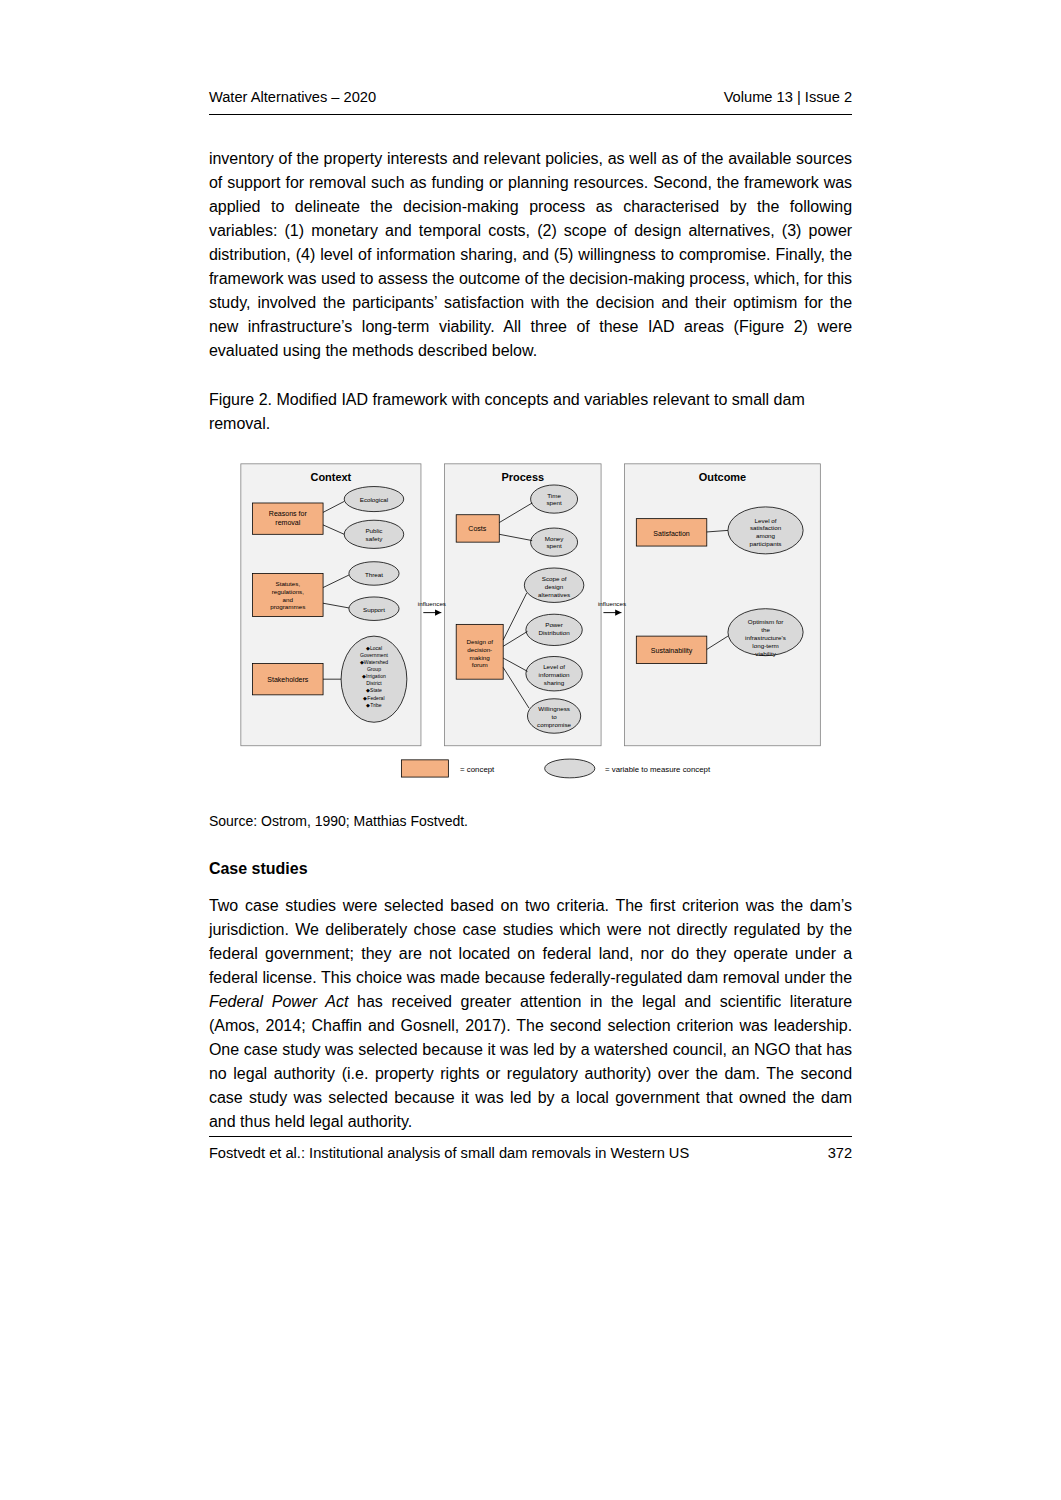Water Alternatives – 2020 Volume 13 | Issue 2
inventory of the property interests and relevant policies, as well as of the available sources of support for removal such as funding or planning resources. Second, the framework was applied to delineate the decision-making process as characterised by the following variables: (1) monetary and temporal costs, (2) scope of design alternatives, (3) power distribution, (4) level of information sharing, and (5) willingness to compromise. Finally, the framework was used to assess the outcome of the decision-making process, which, for this study, involved the participants’ satisfaction with the decision and their optimism for the new infrastructure’s long-term viability. All three of these IAD areas (Figure 2) were evaluated using the methods described below.
Figure 2. Modified IAD framework with concepts and variables relevant to small dam removal.
Context Process Outcome Reasons for removal Statutes, regulations, and programmes Stakeholders Ecological Public safety Threat Support ◆Local Government ◆Watershed Group ◆Irrigation District ◆State ◆Federal ◆Tribe influences Costs Design of decision- making forum Time spent Money spent Scope of design alternatives Power Distribution Level of information sharing Willingness to compromise influences Satisfaction Sustainability Level of satisfaction among participants Optimism for the infrastructure's long-term viability = concept = variable to measure concept
Source: Ostrom, 1990; Matthias Fostvedt.
Case studies
Two case studies were selected based on two criteria. The first criterion was the dam’s jurisdiction. We deliberately chose case studies which were not directly regulated by the federal government; they are not located on federal land, nor do they operate under a federal license. This choice was made because federally-regulated dam removal under the Federal Power Act has received greater attention in the legal and scientific literature (Amos, 2014; Chaffin and Gosnell, 2017). The second selection criterion was leadership. One case study was selected because it was led by a watershed council, an NGO that has no legal authority (i.e. property rights or regulatory authority) over the dam. The second case study was selected because it was led by a local government that owned the dam and thus held legal authority.
Fostvedt et al.: Institutional analysis of small dam removals in Western US 372